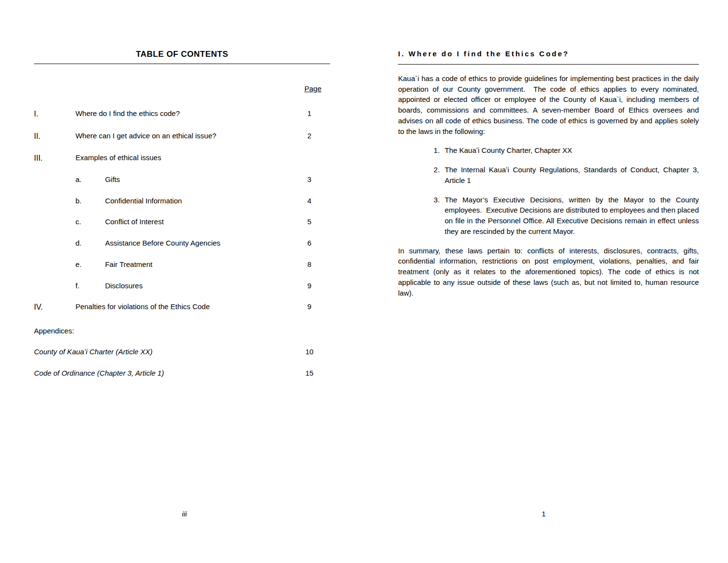TABLE OF CONTENTS
Page
| I. | Where do I find the ethics code? | 1 |
| II. | Where can I get advice on an ethical issue? | 2 |
| III. | Examples of ethical issues | |
| | a. | Gifts | 3 |
| | b. | Confidential Information | 4 |
| | c. | Conflict of Interest | 5 |
| | d. | Assistance Before County Agencies | 6 |
| | e. | Fair Treatment | 8 |
| | f. | Disclosures | 9 |
| IV. | Penalties for violations of the Ethics Code | 9 |
Appendices:
| County of Kauaʻi Charter (Article XX) | 10 |
| Code of Ordinance (Chapter 3, Article 1) | 15 |
iii
I. Where do I find the Ethics Code?
Kaua`i has a code of ethics to provide guidelines for implementing best practices in the daily operation of our County government. The code of ethics applies to every nominated, appointed or elected officer or employee of the County of Kaua`i, including members of boards, commissions and committees. A seven-member Board of Ethics oversees and advises on all code of ethics business. The code of ethics is governed by and applies solely to the laws in the following:
The Kauaʻi County Charter, Chapter XX
The Internal Kauaʻi County Regulations, Standards of Conduct, Chapter 3, Article 1
The Mayor’s Executive Decisions, written by the Mayor to the County employees. Executive Decisions are distributed to employees and then placed on file in the Personnel Office. All Executive Decisions remain in effect unless they are rescinded by the current Mayor.
In summary, these laws pertain to: conflicts of interests, disclosures, contracts, gifts, confidential information, restrictions on post employment, violations, penalties, and fair treatment (only as it relates to the aforementioned topics). The code of ethics is not applicable to any issue outside of these laws (such as, but not limited to, human resource law).
1